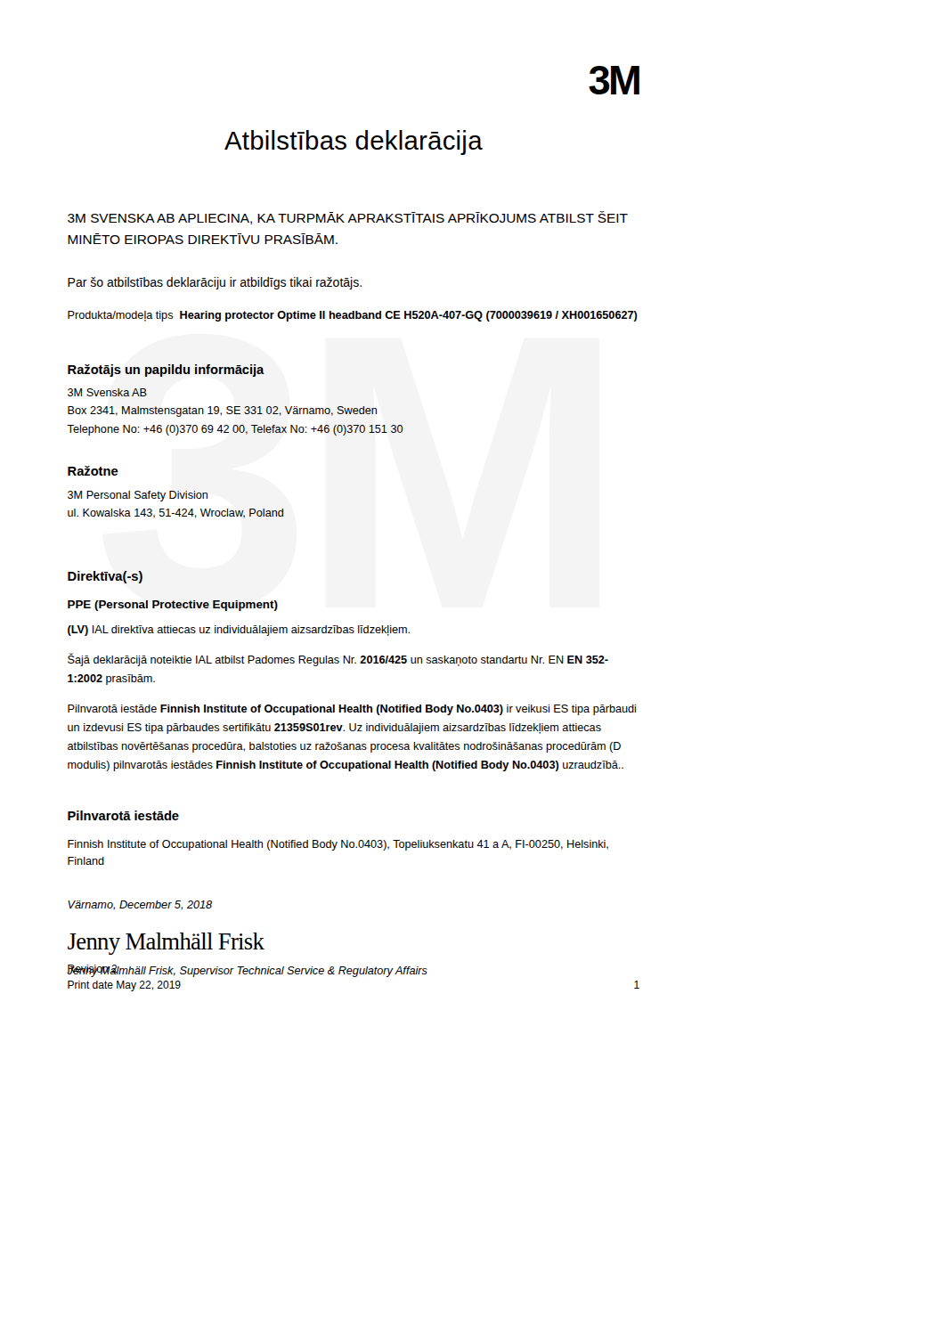3M
3M
Atbilstības deklarācija
3M SVENSKA AB APLIECINA, KA TURPMĀK APRAKSTĪTAIS APRĪKOJUMS ATBILST ŠEIT MINĒTO EIROPAS DIREKTĪVU PRASĪBĀM.
Par šo atbilstības deklarāciju ir atbildīgs tikai ražotājs.
Produkta/modeļa tips Hearing protector Optime II headband CE H520A-407-GQ (7000039619 / XH001650627)
Ražotājs un papildu informācija
3M Svenska AB
Box 2341, Malmstensgatan 19, SE 331 02, Värnamo, Sweden
Telephone No: +46 (0)370 69 42 00, Telefax No: +46 (0)370 151 30
Ražotne
3M Personal Safety Division
ul. Kowalska 143, 51-424, Wroclaw, Poland
Direktīva(-s)
PPE (Personal Protective Equipment)
(LV) IAL direktīva attiecas uz individuālajiem aizsardzības līdzekļiem.
Šajā deklarācijā noteiktie IAL atbilst Padomes Regulas Nr. 2016/425 un saskaņoto standartu Nr. EN EN 352-1:2002 prasībām.
Pilnvarotā iestāde Finnish Institute of Occupational Health (Notified Body No.0403) ir veikusi ES tipa pārbaudi un izdevusi ES tipa pārbaudes sertifikātu 21359S01rev. Uz individuālajiem aizsardzības līdzekļiem attiecas atbilstības novērtēšanas procedūra, balstoties uz ražošanas procesa kvalitātes nodrošināšanas procedūrām (D modulis) pilnvarotās iestādes Finnish Institute of Occupational Health (Notified Body No.0403) uzraudzībā..
Pilnvarotā iestāde
Finnish Institute of Occupational Health (Notified Body No.0403), Topeliuksenkatu 41 a A, FI-00250, Helsinki, Finland
Värnamo, December 5, 2018
Jenny Malmhäll Frisk
Jenny Malmhäll Frisk, Supervisor Technical Service & Regulatory Affairs
Revision 2
Print date May 22, 20191